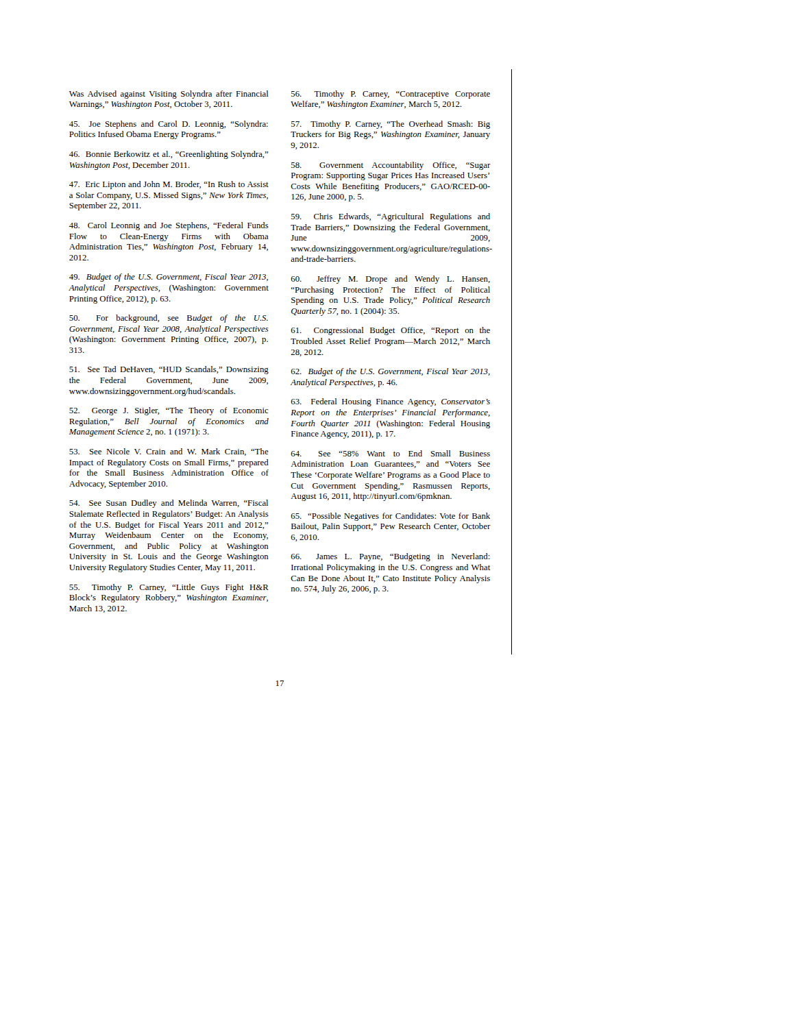Was Advised against Visiting Solyndra after Financial Warnings,” Washington Post, October 3, 2011.
45. Joe Stephens and Carol D. Leonnig, “Solyndra: Politics Infused Obama Energy Programs.”
46. Bonnie Berkowitz et al., “Greenlighting Solyndra,” Washington Post, December 2011.
47. Eric Lipton and John M. Broder, “In Rush to Assist a Solar Company, U.S. Missed Signs,” New York Times, September 22, 2011.
48. Carol Leonnig and Joe Stephens, “Federal Funds Flow to Clean-Energy Firms with Obama Administration Ties,” Washington Post, February 14, 2012.
49. Budget of the U.S. Government, Fiscal Year 2013, Analytical Perspectives, (Washington: Government Printing Office, 2012), p. 63.
50. For background, see Budget of the U.S. Government, Fiscal Year 2008, Analytical Perspectives (Washington: Government Printing Office, 2007), p. 313.
51. See Tad DeHaven, “HUD Scandals,” Downsizing the Federal Government, June 2009, www.downsizinggovernment.org/hud/scandals.
52. George J. Stigler, “The Theory of Economic Regulation,” Bell Journal of Economics and Management Science 2, no. 1 (1971): 3.
53. See Nicole V. Crain and W. Mark Crain, “The Impact of Regulatory Costs on Small Firms,” prepared for the Small Business Administration Office of Advocacy, September 2010.
54. See Susan Dudley and Melinda Warren, “Fiscal Stalemate Reflected in Regulators’ Budget: An Analysis of the U.S. Budget for Fiscal Years 2011 and 2012,” Murray Weidenbaum Center on the Economy, Government, and Public Policy at Washington University in St. Louis and the George Washington University Regulatory Studies Center, May 11, 2011.
55. Timothy P. Carney, “Little Guys Fight H&R Block’s Regulatory Robbery,” Washington Examiner, March 13, 2012.
56. Timothy P. Carney, “Contraceptive Corporate Welfare,” Washington Examiner, March 5, 2012.
57. Timothy P. Carney, “The Overhead Smash: Big Truckers for Big Regs,” Washington Examiner, January 9, 2012.
58. Government Accountability Office, “Sugar Program: Supporting Sugar Prices Has Increased Users’ Costs While Benefiting Producers,” GAO/RCED-00-126, June 2000, p. 5.
59. Chris Edwards, “Agricultural Regulations and Trade Barriers,” Downsizing the Federal Government, June 2009, www.downsizinggovernment.org/agriculture/regulations-and-trade-barriers.
60. Jeffrey M. Drope and Wendy L. Hansen, “Purchasing Protection? The Effect of Political Spending on U.S. Trade Policy,” Political Research Quarterly 57, no. 1 (2004): 35.
61. Congressional Budget Office, “Report on the Troubled Asset Relief Program—March 2012,” March 28, 2012.
62. Budget of the U.S. Government, Fiscal Year 2013, Analytical Perspectives, p. 46.
63. Federal Housing Finance Agency, Conservator’s Report on the Enterprises’ Financial Performance, Fourth Quarter 2011 (Washington: Federal Housing Finance Agency, 2011), p. 17.
64. See “58% Want to End Small Business Administration Loan Guarantees,” and “Voters See These ‘Corporate Welfare’ Programs as a Good Place to Cut Government Spending,” Rasmussen Reports, August 16, 2011, http://tinyurl.com/6pmknan.
65. “Possible Negatives for Candidates: Vote for Bank Bailout, Palin Support,” Pew Research Center, October 6, 2010.
66. James L. Payne, “Budgeting in Neverland: Irrational Policymaking in the U.S. Congress and What Can Be Done About It,” Cato Institute Policy Analysis no. 574, July 26, 2006, p. 3.
17